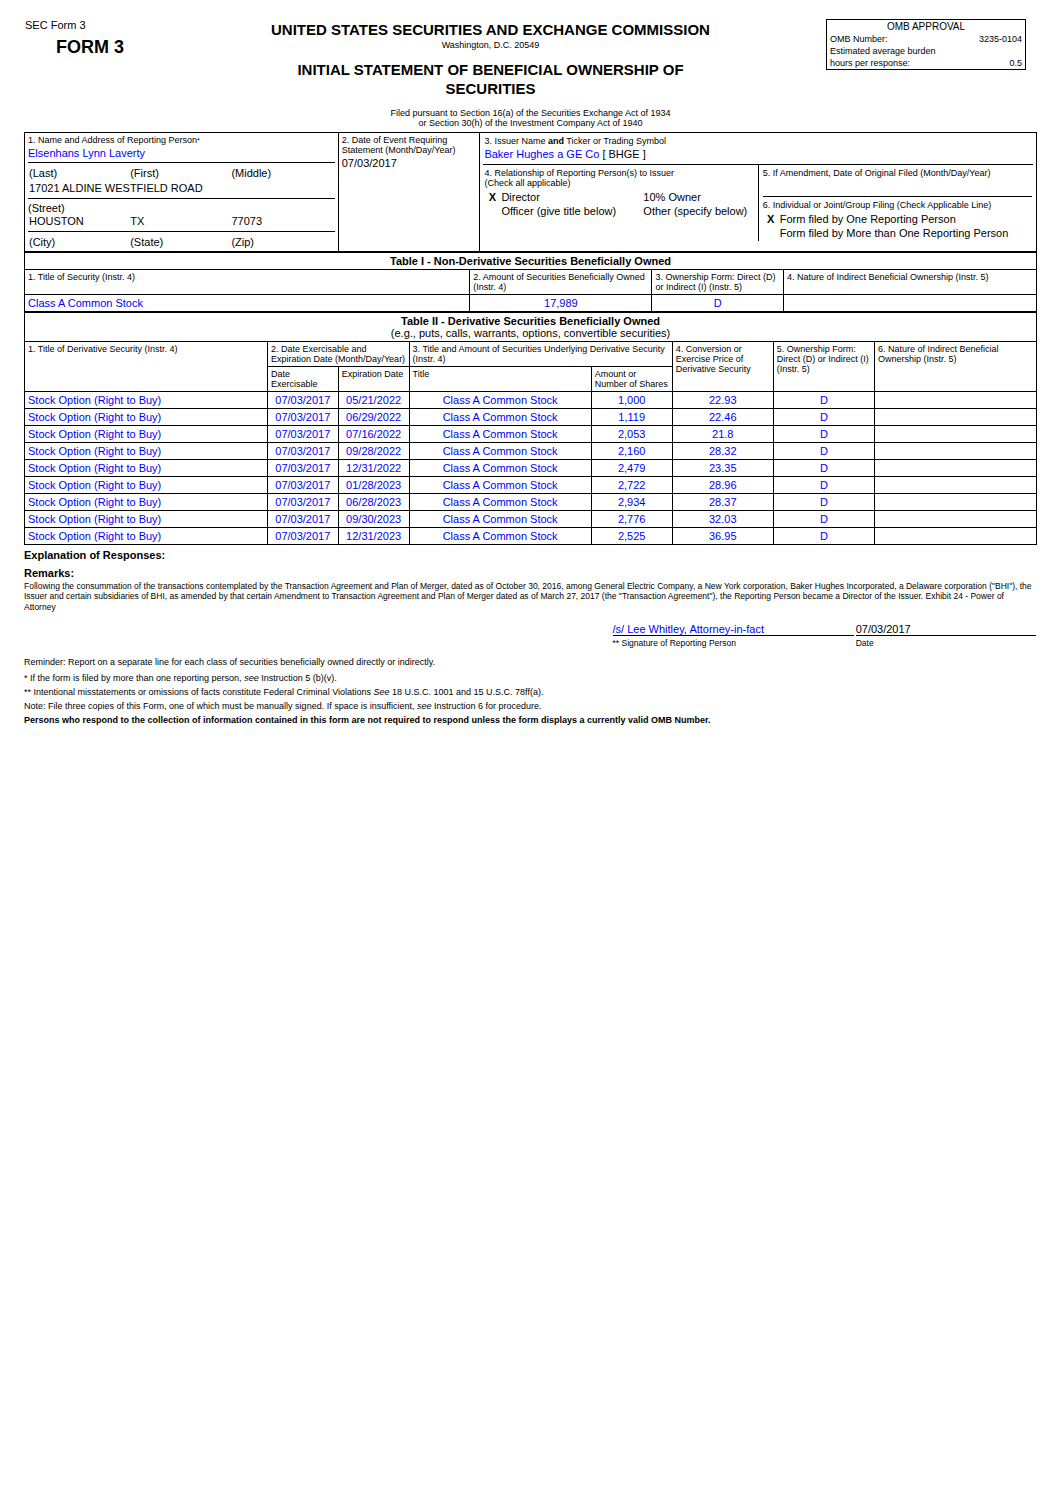| SEC Form 3 FORM 3 | UNITED STATES SECURITIES AND EXCHANGE COMMISSION Washington, D.C. 20549 INITIAL STATEMENT OF BENEFICIAL OWNERSHIP OF SECURITIES | / OMB APPROVAL / / OMB Number: / 3235-0104 / / Estimated average burden / / hours per response: / 0.5 / |
Filed pursuant to Section 16(a) of the Securities Exchange Act of 1934
or Section 30(h) of the Investment Company Act of 1940
| 1. Name and Address of Reporting Person * Elsenhans Lynn Laverty / (Last) / (First) / (Middle) / / 17021 ALDINE WESTFIELD ROAD / (Street) / HOUSTON / TX / 77073 / / (City) / (State) / (Zip) / | 2. Date of Event Requiring Statement (Month/Day/Year) 07/03/2017 | / 3. Issuer Name and Ticker or Trading Symbol Baker Hughes a GE Co [ BHGE ] / / 4. Relationship of Reporting Person(s) to Issuer (Check all applicable) / X / Director / / 10% Owner / / / Officer (give title below) / / Other (specify below) / / 5. If Amendment, Date of Original Filed (Month/Day/Year) 6. Individual or Joint/Group Filing (Check Applicable Line) / X / Form filed by One Reporting Person / / / Form filed by More than One Reporting Person / / |
| Table I - Non-Derivative Securities Beneficially Owned |
| 1. Title of Security (Instr. 4) | 2. Amount of Securities Beneficially Owned (Instr. 4) | 3. Ownership Form: Direct (D) or Indirect (I) (Instr. 5) | 4. Nature of Indirect Beneficial Ownership (Instr. 5) |
| Class A Common Stock | 17,989 | D | |
| Table II - Derivative Securities Beneficially Owned (e.g., puts, calls, warrants, options, convertible securities) |
| 1. Title of Derivative Security (Instr. 4) | 2. Date Exercisable and Expiration Date (Month/Day/Year) | 3. Title and Amount of Securities Underlying Derivative Security (Instr. 4) | 4. Conversion or Exercise Price of Derivative Security | 5. Ownership Form: Direct (D) or Indirect (I) (Instr. 5) | 6. Nature of Indirect Beneficial Ownership (Instr. 5) |
| Date Exercisable | Expiration Date | Title | Amount or Number of Shares |
| Stock Option (Right to Buy) | 07/03/2017 | 05/21/2022 | Class A Common Stock | 1,000 | 22.93 | D | |
| Stock Option (Right to Buy) | 07/03/2017 | 06/29/2022 | Class A Common Stock | 1,119 | 22.46 | D | |
| Stock Option (Right to Buy) | 07/03/2017 | 07/16/2022 | Class A Common Stock | 2,053 | 21.8 | D | |
| Stock Option (Right to Buy) | 07/03/2017 | 09/28/2022 | Class A Common Stock | 2,160 | 28.32 | D | |
| Stock Option (Right to Buy) | 07/03/2017 | 12/31/2022 | Class A Common Stock | 2,479 | 23.35 | D | |
| Stock Option (Right to Buy) | 07/03/2017 | 01/28/2023 | Class A Common Stock | 2,722 | 28.96 | D | |
| Stock Option (Right to Buy) | 07/03/2017 | 06/28/2023 | Class A Common Stock | 2,934 | 28.37 | D | |
| Stock Option (Right to Buy) | 07/03/2017 | 09/30/2023 | Class A Common Stock | 2,776 | 32.03 | D | |
| Stock Option (Right to Buy) | 07/03/2017 | 12/31/2023 | Class A Common Stock | 2,525 | 36.95 | D | |
Explanation of Responses:
Remarks:
Following the consummation of the transactions contemplated by the Transaction Agreement and Plan of Merger, dated as of October 30, 2016, among General Electric Company, a New York corporation, Baker Hughes Incorporated, a Delaware corporation ("BHI"), the Issuer and certain subsidiaries of BHI, as amended by that certain Amendment to Transaction Agreement and Plan of Merger dated as of March 27, 2017 (the "Transaction Agreement"), the Reporting Person became a Director of the Issuer. Exhibit 24 - Power of Attorney
| | /s/ Lee Whitley, Attorney-in-fact ** Signature of Reporting Person | 07/03/2017 Date |
Reminder: Report on a separate line for each class of securities beneficially owned directly or indirectly.
* If the form is filed by more than one reporting person, see Instruction 5 (b)(v).
** Intentional misstatements or omissions of facts constitute Federal Criminal Violations See 18 U.S.C. 1001 and 15 U.S.C. 78ff(a).
Note: File three copies of this Form, one of which must be manually signed. If space is insufficient, see Instruction 6 for procedure.
Persons who respond to the collection of information contained in this form are not required to respond unless the form displays a currently valid OMB Number.